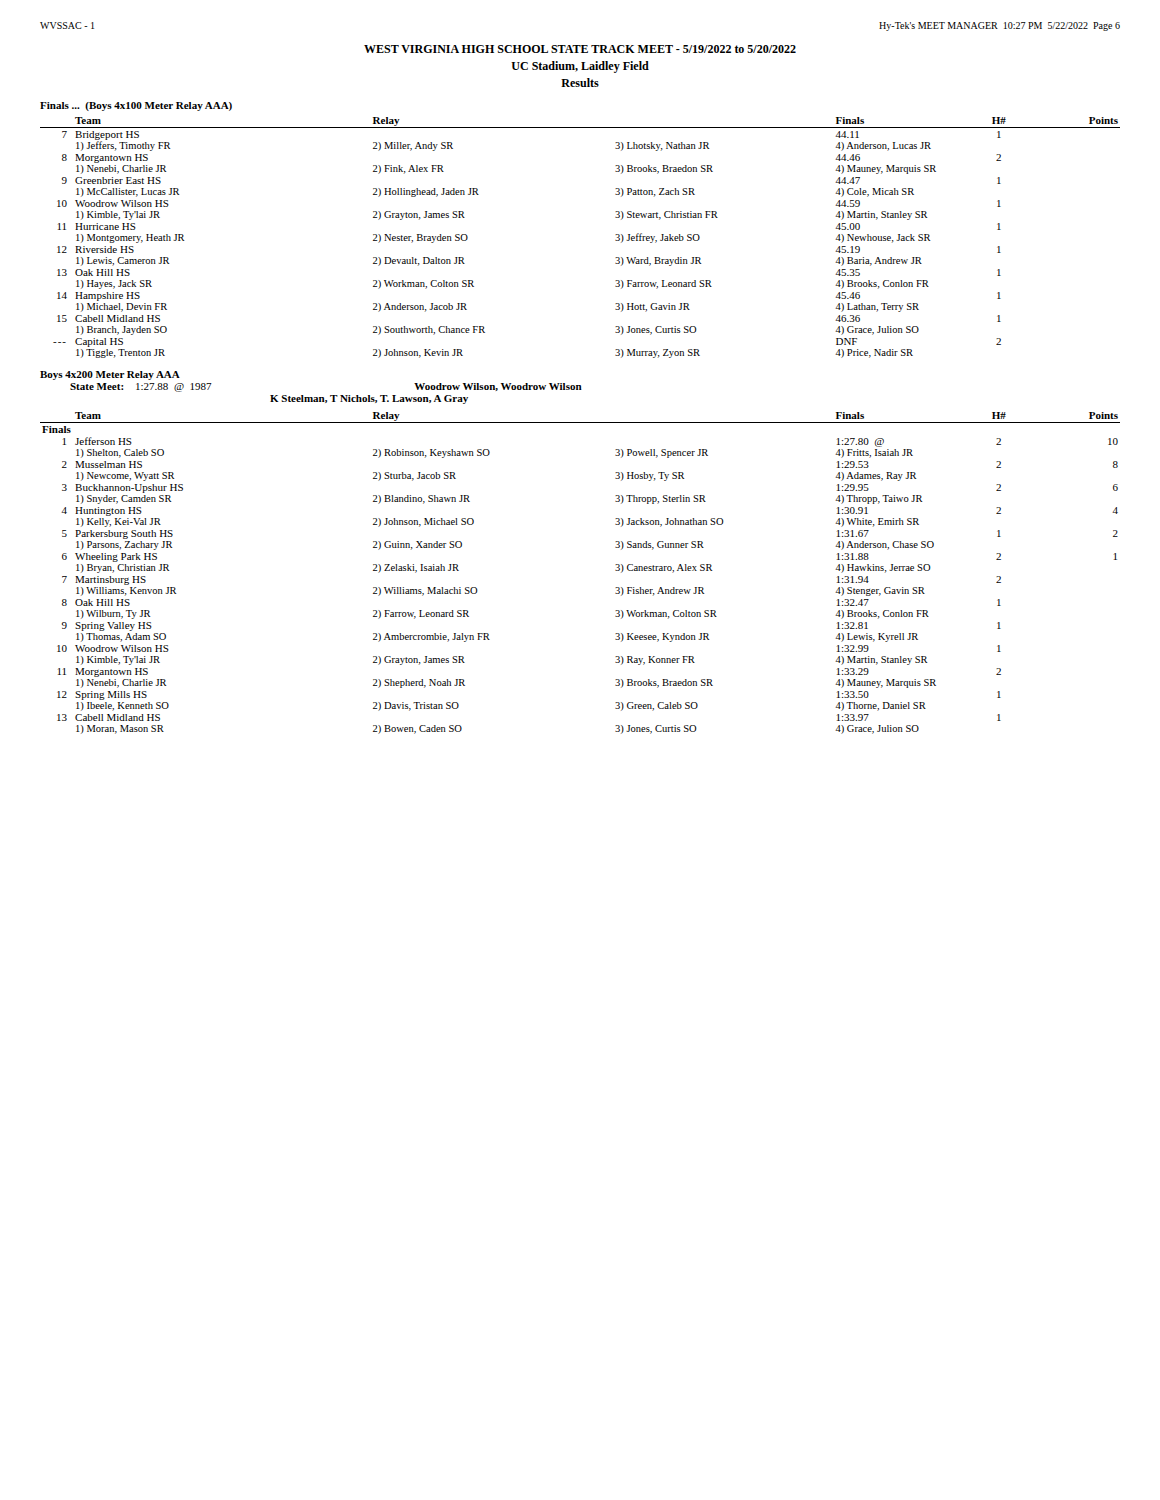WVSSAC - 1
Hy-Tek's MEET MANAGER 10:27 PM 5/22/2022 Page 6
WEST VIRGINIA HIGH SCHOOL STATE TRACK MEET - 5/19/2022 to 5/20/2022
UC Stadium, Laidley Field
Results
Finals ... (Boys 4x100 Meter Relay AAA)
| | Team | Relay | | Finals | H# | Points |
| --- | --- | --- | --- | --- | --- | --- |
| 7 | Bridgeport HS | | | 44.11 | 1 | |
| | 1) Jeffers, Timothy FR | 2) Miller, Andy SR | 3) Lhotsky, Nathan JR | 4) Anderson, Lucas JR |
| 8 | Morgantown HS | | | 44.46 | 2 | |
| | 1) Nenebi, Charlie JR | 2) Fink, Alex FR | 3) Brooks, Braedon SR | 4) Mauney, Marquis SR |
| 9 | Greenbrier East HS | | | 44.47 | 1 | |
| | 1) McCallister, Lucas JR | 2) Hollinghead, Jaden JR | 3) Patton, Zach SR | 4) Cole, Micah SR |
| 10 | Woodrow Wilson HS | | | 44.59 | 1 | |
| | 1) Kimble, Ty'lai JR | 2) Grayton, James SR | 3) Stewart, Christian FR | 4) Martin, Stanley SR |
| 11 | Hurricane HS | | | 45.00 | 1 | |
| | 1) Montgomery, Heath JR | 2) Nester, Brayden SO | 3) Jeffrey, Jakeb SO | 4) Newhouse, Jack SR |
| 12 | Riverside HS | | | 45.19 | 1 | |
| | 1) Lewis, Cameron JR | 2) Devault, Dalton JR | 3) Ward, Braydin JR | 4) Baria, Andrew JR |
| 13 | Oak Hill HS | | | 45.35 | 1 | |
| | 1) Hayes, Jack SR | 2) Workman, Colton SR | 3) Farrow, Leonard SR | 4) Brooks, Conlon FR |
| 14 | Hampshire HS | | | 45.46 | 1 | |
| | 1) Michael, Devin FR | 2) Anderson, Jacob JR | 3) Hott, Gavin JR | 4) Lathan, Terry SR |
| 15 | Cabell Midland HS | | | 46.36 | 1 | |
| | 1) Branch, Jayden SO | 2) Southworth, Chance FR | 3) Jones, Curtis SO | 4) Grace, Julion SO |
| --- | Capital HS | | | DNF | 2 | |
| | 1) Tiggle, Trenton JR | 2) Johnson, Kevin JR | 3) Murray, Zyon SR | 4) Price, Nadir SR |
Boys 4x200 Meter Relay AAA
State Meet: 1:27.88 @ 1987 Woodrow Wilson, Woodrow Wilson
K Steelman, T Nichols, T. Lawson, A Gray
| | Team | Relay | | Finals | H# | Points |
| --- | --- | --- | --- | --- | --- | --- |
| Finals |
| 1 | Jefferson HS | | | 1:27.80 @ | 2 | 10 |
| | 1) Shelton, Caleb SO | 2) Robinson, Keyshawn SO | 3) Powell, Spencer JR | 4) Fritts, Isaiah JR |
| 2 | Musselman HS | | | 1:29.53 | 2 | 8 |
| | 1) Newcome, Wyatt SR | 2) Sturba, Jacob SR | 3) Hosby, Ty SR | 4) Adames, Ray JR |
| 3 | Buckhannon-Upshur HS | | | 1:29.95 | 2 | 6 |
| | 1) Snyder, Camden SR | 2) Blandino, Shawn JR | 3) Thropp, Sterlin SR | 4) Thropp, Taiwo JR |
| 4 | Huntington HS | | | 1:30.91 | 2 | 4 |
| | 1) Kelly, Kei-Val JR | 2) Johnson, Michael SO | 3) Jackson, Johnathan SO | 4) White, Emirh SR |
| 5 | Parkersburg South HS | | | 1:31.67 | 1 | 2 |
| | 1) Parsons, Zachary JR | 2) Guinn, Xander SO | 3) Sands, Gunner SR | 4) Anderson, Chase SO |
| 6 | Wheeling Park HS | | | 1:31.88 | 2 | 1 |
| | 1) Bryan, Christian JR | 2) Zelaski, Isaiah JR | 3) Canestraro, Alex SR | 4) Hawkins, Jerrae SO |
| 7 | Martinsburg HS | | | 1:31.94 | 2 | |
| | 1) Williams, Kenvon JR | 2) Williams, Malachi SO | 3) Fisher, Andrew JR | 4) Stenger, Gavin SR |
| 8 | Oak Hill HS | | | 1:32.47 | 1 | |
| | 1) Wilburn, Ty JR | 2) Farrow, Leonard SR | 3) Workman, Colton SR | 4) Brooks, Conlon FR |
| 9 | Spring Valley HS | | | 1:32.81 | 1 | |
| | 1) Thomas, Adam SO | 2) Ambercrombie, Jalyn FR | 3) Keesee, Kyndon JR | 4) Lewis, Kyrell JR |
| 10 | Woodrow Wilson HS | | | 1:32.99 | 1 | |
| | 1) Kimble, Ty'lai JR | 2) Grayton, James SR | 3) Ray, Konner FR | 4) Martin, Stanley SR |
| 11 | Morgantown HS | | | 1:33.29 | 2 | |
| | 1) Nenebi, Charlie JR | 2) Shepherd, Noah JR | 3) Brooks, Braedon SR | 4) Mauney, Marquis SR |
| 12 | Spring Mills HS | | | 1:33.50 | 1 | |
| | 1) Ibeele, Kenneth SO | 2) Davis, Tristan SO | 3) Green, Caleb SO | 4) Thorne, Daniel SR |
| 13 | Cabell Midland HS | | | 1:33.97 | 1 | |
| | 1) Moran, Mason SR | 2) Bowen, Caden SO | 3) Jones, Curtis SO | 4) Grace, Julion SO |